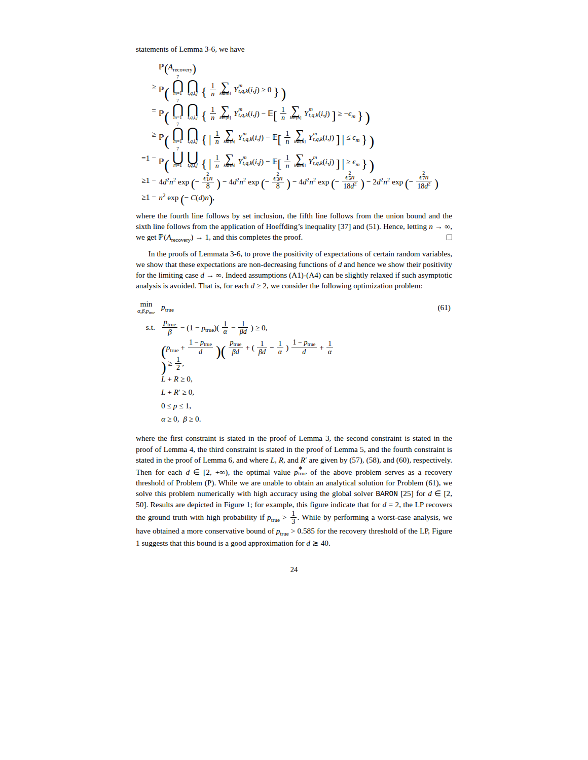statements of Lemma 3-6, we have
ℙ(Arecovery)
≥ ℙ( 7⋂m=1 ⋂t,q,i,j { 1 n ∑k∈[n] Ymt,q,k(i,j) ≥ 0 } )
= ℙ( 7⋂m=1 ⋂t,q,i,j { 1 n ∑k∈[n] Ymt,q,k(i,j) − 𝔼[ 1 n ∑k∈[n] Ymt,q,k(i,j) ] ≥ −ϵm } )
≥ ℙ( 7⋂m=1 ⋂t,q,i,j { | 1 n ∑k∈[n] Ymt,q,k(i,j) − 𝔼[ 1 n ∑k∈[n] Ymt,q,k(i,j) ] | ≤ ϵm } )
=1 − ℙ( 7⋃m=1 ⋃t,q,i,j { | 1 n ∑k∈[n] Ymt,q,k(i,j) − 𝔼[ 1 n ∑k∈[n] Ymt,q,k(i,j) ] | ≥ ϵm } )
≥1 − 4d2n2 exp (− ϵ 21 n 8 ) − 4d2n2 exp (− ϵ 23 n 8 ) − 4d2n2 exp (− ϵ 25 n 18d2 ) − 2d2n2 exp (− ϵ 27 n 18d2 )
≥1 − n2 exp (− C(d)n),
where the fourth line follows by set inclusion, the fifth line follows from the union bound and the sixth line follows from the application of Hoeffding’s inequality [37] and (51). Hence, letting n → ∞, we get ℙ(Arecovery) → 1, and this completes the proof.
In the proofs of Lemmata 3-6, to prove the positivity of expectations of certain random variables, we show that these expectations are non-decreasing functions of d and hence we show their positivity for the limiting case d → ∞. Indeed assumptions (A1)-(A4) can be slightly relaxed if such asymptotic analysis is avoided. That is, for each d ≥ 2, we consider the following optimization problem:
| min α , β , p true | p true | (61) |
| s.t. | p true β − (1 − p true )( 1 α − 1 βd ) ≥ 0, | |
| | ( p true + 1 − p true d ) ( p true βd + ( 1 βd − 1 α ) 1 − p true d + 1 α ) ≥ 1 2 , | |
| | L + R ≥ 0, | |
| | L + R ′ ≥ 0, | |
| | 0 ≤ p ≤ 1, | |
| | α ≥ 0, β ≥ 0. | |
where the first constraint is stated in the proof of Lemma 3, the second constraint is stated in the proof of Lemma 4, the third constraint is stated in the proof of Lemma 5, and the fourth constraint is stated in the proof of Lemma 6, and where L, R, and R′ are given by (57), (58), and (60), respectively. Then for each d ∈ [2, +∞), the optimal value p∗true of the above problem serves as a recovery threshold of Problem (P). While we are unable to obtain an analytical solution for Problem (61), we solve this problem numerically with high accuracy using the global solver BARON [25] for d ∈ [2, 50]. Results are depicted in Figure 1; for example, this figure indicate that for d = 2, the LP recovers the ground truth with high probability if ptrue > 13. While by performing a worst-case analysis, we have obtained a more conservative bound of ptrue > 0.585 for the recovery threshold of the LP, Figure 1 suggests that this bound is a good approximation for d ≳ 40.
24